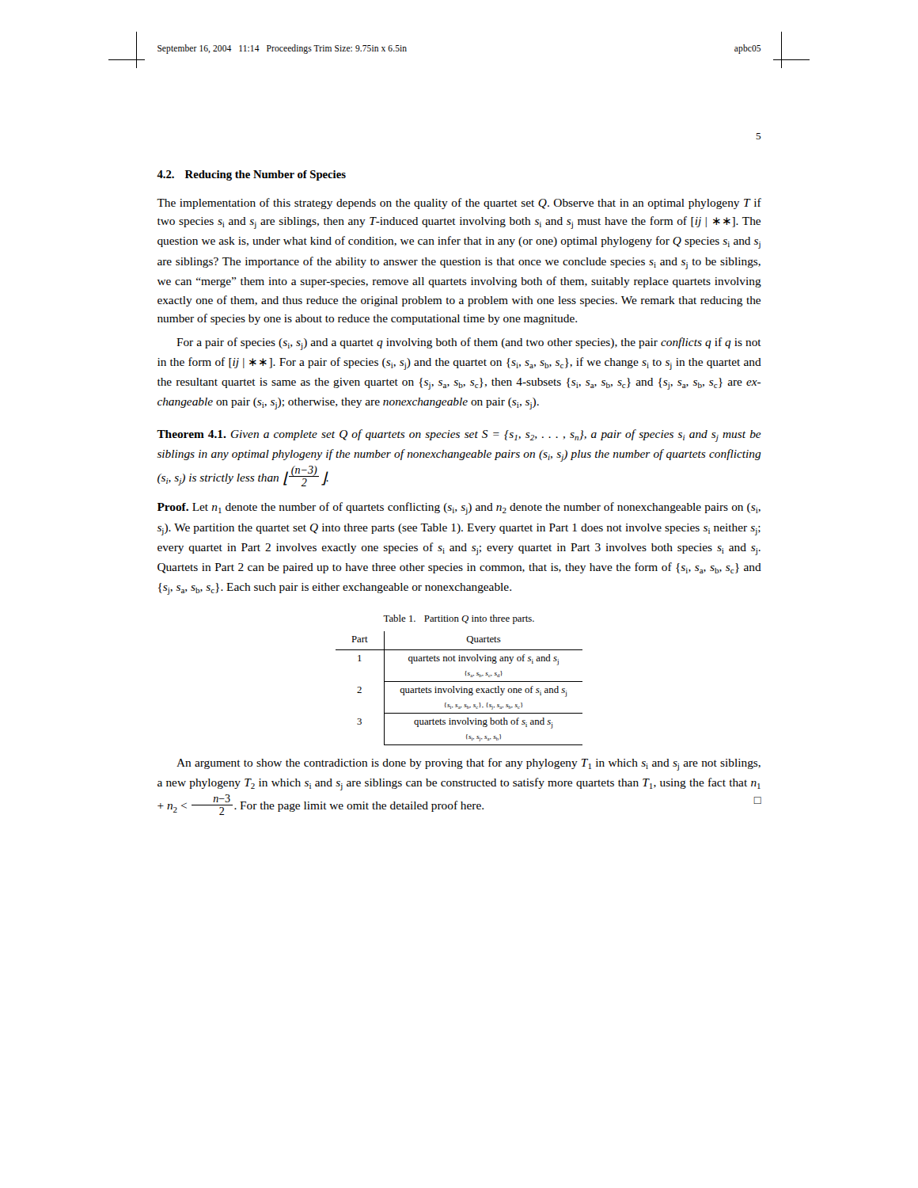September 16, 2004 11:14 Proceedings Trim Size: 9.75in x 6.5in apbc05
5
4.2. Reducing the Number of Species
The implementation of this strategy depends on the quality of the quartet set Q. Observe that in an optimal phylogeny T if two species si and sj are siblings, then any T-induced quartet involving both si and sj must have the form of [ij | ∗∗]. The question we ask is, under what kind of condition, we can infer that in any (or one) optimal phylogeny for Q species si and sj are siblings? The importance of the ability to answer the question is that once we conclude species si and sj to be siblings, we can “merge” them into a super-species, remove all quartets involving both of them, suitably replace quartets involving exactly one of them, and thus reduce the original problem to a problem with one less species. We remark that reducing the number of species by one is about to reduce the computational time by one magnitude.
For a pair of species (si, sj) and a quartet q involving both of them (and two other species), the pair conflicts q if q is not in the form of [ij | ∗∗]. For a pair of species (si, sj) and the quartet on {si, sa, sb, sc}, if we change si to sj in the quartet and the resultant quartet is same as the given quartet on {sj, sa, sb, sc}, then 4-subsets {si, sa, sb, sc} and {sj, sa, sb, sc} are exchangeable on pair (si, sj); otherwise, they are nonexchangeable on pair (si, sj).
Theorem 4.1. Given a complete set Q of quartets on species set S = {s 1, s 2, . . . , sn}, a pair of species si and sj must be siblings in any optimal phylogeny if the number of nonexchangeable pairs on (si, sj) plus the number of quartets conflicting (si, sj) is strictly less than ⌊(n−3) 2⌋.
Proof. Let n 1 denote the number of of quartets conflicting (si, sj) and n 2 denote the number of nonexchangeable pairs on (si, sj). We partition the quartet set Q into three parts (see Table 1). Every quartet in Part 1 does not involve species si neither sj; every quartet in Part 2 involves exactly one species of si and sj; every quartet in Part 3 involves both species si and sj. Quartets in Part 2 can be paired up to have three other species in common, that is, they have the form of {si, sa, sb, sc} and {sj, sa, sb, sc}. Each such pair is either exchangeable or nonexchangeable.
Table 1. Partition Q into three parts.
| Part | Quartets |
| --- | --- |
| 1 | quartets not involving any of s i and s j |
| | { s a , s b , s c , s d } |
| 2 | quartets involving exactly one of s i and s j |
| | { s i , s a , s b , s c }, { s j , s a , s b , s c } |
| 3 | quartets involving both of s i and s j |
| | { s i , s j , s a , s b } |
An argument to show the contradiction is done by proving that for any phylogeny T 1 in which si and sj are not siblings, a new phylogeny T 2 in which si and sj are siblings can be constructed to satisfy more quartets than T 1, using the fact that n 1 + n 2 < n−32. For the page limit we omit the detailed proof here.□